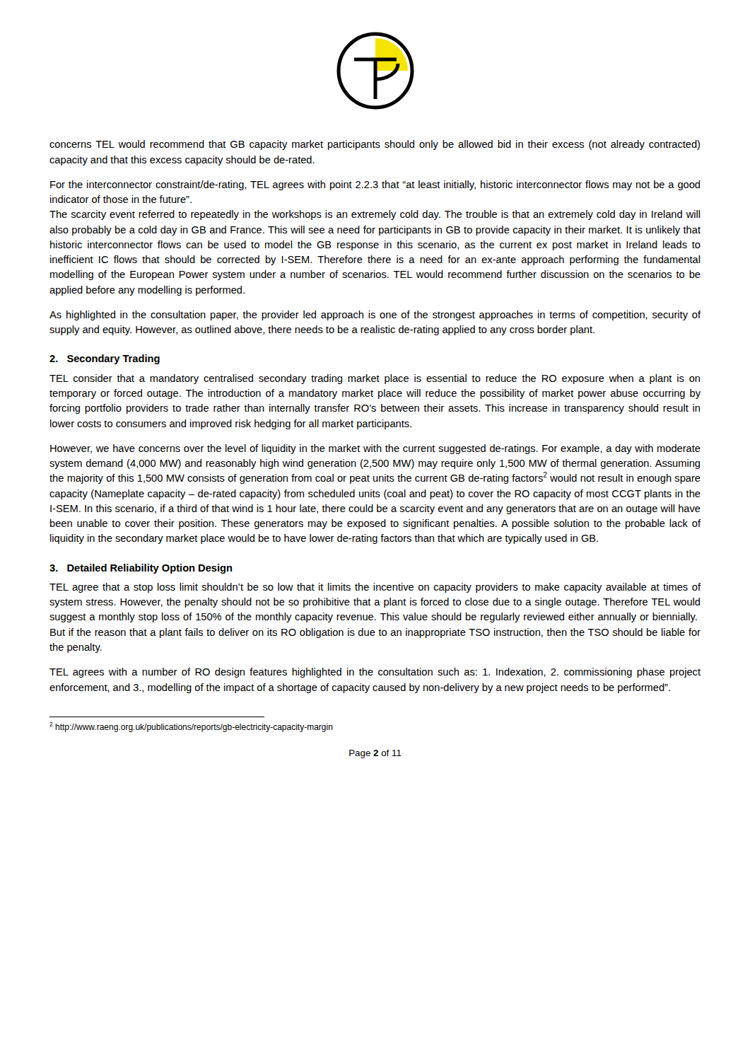concerns TEL would recommend that GB capacity market participants should only be allowed bid in their excess (not already contracted) capacity and that this excess capacity should be de-rated.
For the interconnector constraint/de-rating, TEL agrees with point 2.2.3 that “at least initially, historic interconnector flows may not be a good indicator of those in the future”.
The scarcity event referred to repeatedly in the workshops is an extremely cold day. The trouble is that an extremely cold day in Ireland will also probably be a cold day in GB and France. This will see a need for participants in GB to provide capacity in their market. It is unlikely that historic interconnector flows can be used to model the GB response in this scenario, as the current ex post market in Ireland leads to inefficient IC flows that should be corrected by I-SEM. Therefore there is a need for an ex-ante approach performing the fundamental modelling of the European Power system under a number of scenarios. TEL would recommend further discussion on the scenarios to be applied before any modelling is performed.
As highlighted in the consultation paper, the provider led approach is one of the strongest approaches in terms of competition, security of supply and equity. However, as outlined above, there needs to be a realistic de-rating applied to any cross border plant.
2. Secondary Trading
TEL consider that a mandatory centralised secondary trading market place is essential to reduce the RO exposure when a plant is on temporary or forced outage. The introduction of a mandatory market place will reduce the possibility of market power abuse occurring by forcing portfolio providers to trade rather than internally transfer RO’s between their assets. This increase in transparency should result in lower costs to consumers and improved risk hedging for all market participants.
However, we have concerns over the level of liquidity in the market with the current suggested de-ratings. For example, a day with moderate system demand (4,000 MW) and reasonably high wind generation (2,500 MW) may require only 1,500 MW of thermal generation. Assuming the majority of this 1,500 MW consists of generation from coal or peat units the current GB de-rating factors2 would not result in enough spare capacity (Nameplate capacity – de-rated capacity) from scheduled units (coal and peat) to cover the RO capacity of most CCGT plants in the I-SEM. In this scenario, if a third of that wind is 1 hour late, there could be a scarcity event and any generators that are on an outage will have been unable to cover their position. These generators may be exposed to significant penalties. A possible solution to the probable lack of liquidity in the secondary market place would be to have lower de-rating factors than that which are typically used in GB.
3. Detailed Reliability Option Design
TEL agree that a stop loss limit shouldn’t be so low that it limits the incentive on capacity providers to make capacity available at times of system stress. However, the penalty should not be so prohibitive that a plant is forced to close due to a single outage. Therefore TEL would suggest a monthly stop loss of 150% of the monthly capacity revenue. This value should be regularly reviewed either annually or biennially. But if the reason that a plant fails to deliver on its RO obligation is due to an inappropriate TSO instruction, then the TSO should be liable for the penalty.
TEL agrees with a number of RO design features highlighted in the consultation such as: 1. Indexation, 2. commissioning phase project enforcement, and 3., modelling of the impact of a shortage of capacity caused by non-delivery by a new project needs to be performed”.
2 http://www.raeng.org.uk/publications/reports/gb-electricity-capacity-margin
Page 2 of 11